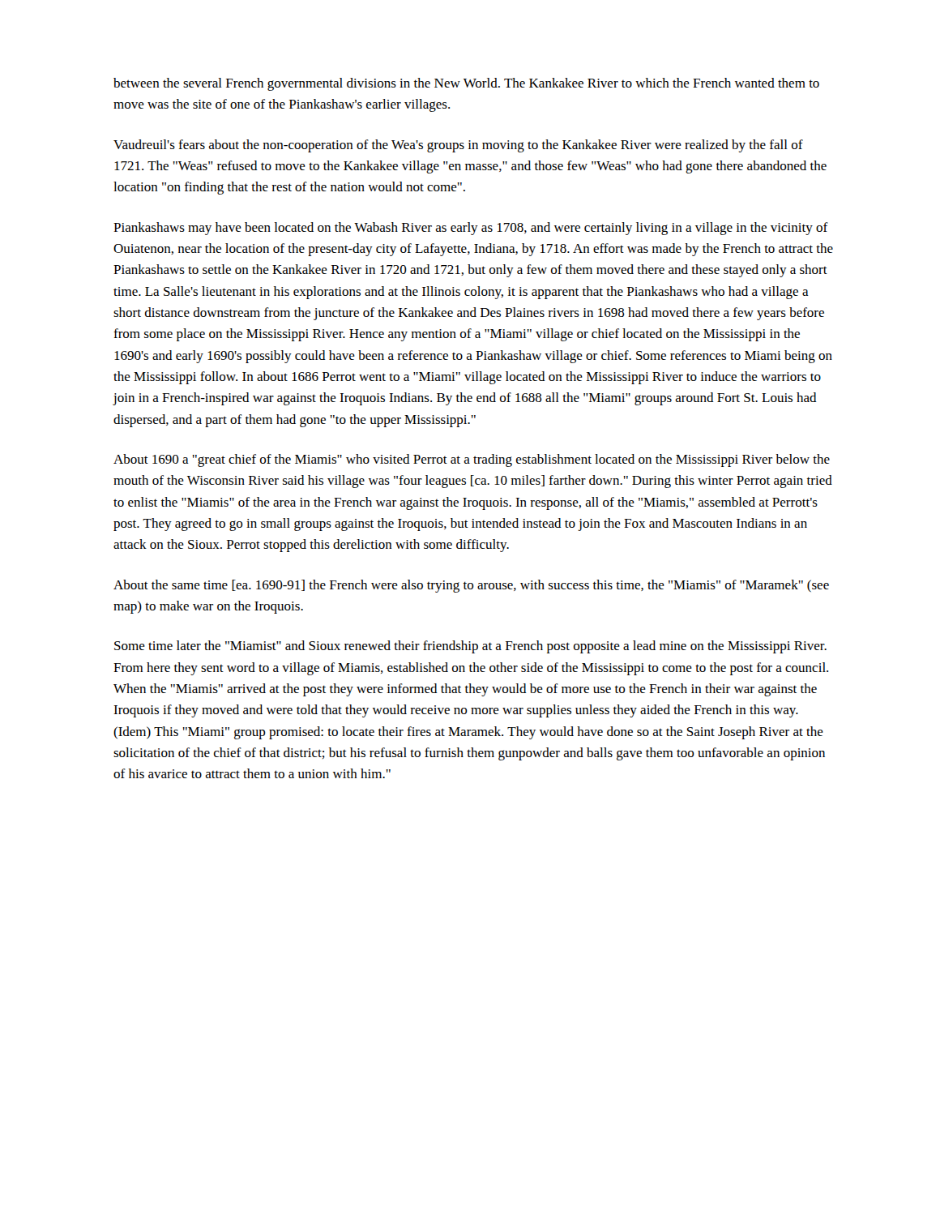between the several French governmental divisions in the New World. The Kankakee River to which the French wanted them to move was the site of one of the Piankashaw's earlier villages.
Vaudreuil's fears about the non-cooperation of the Wea's groups in moving to the Kankakee River were realized by the fall of 1721. The "Weas" refused to move to the Kankakee village "en masse," and those few "Weas" who had gone there abandoned the location "on finding that the rest of the nation would not come".
Piankashaws may have been located on the Wabash River as early as 1708, and were certainly living in a village in the vicinity of Ouiatenon, near the location of the present-day city of Lafayette, Indiana, by 1718. An effort was made by the French to attract the Piankashaws to settle on the Kankakee River in 1720 and 1721, but only a few of them moved there and these stayed only a short time. La Salle's lieutenant in his explorations and at the Illinois colony, it is apparent that the Piankashaws who had a village a short distance downstream from the juncture of the Kankakee and Des Plaines rivers in 1698 had moved there a few years before from some place on the Mississippi River. Hence any mention of a "Miami" village or chief located on the Mississippi in the 1690's and early 1690's possibly could have been a reference to a Piankashaw village or chief. Some references to Miami being on the Mississippi follow. In about 1686 Perrot went to a "Miami" village located on the Mississippi River to induce the warriors to join in a French-inspired war against the Iroquois Indians. By the end of 1688 all the "Miami" groups around Fort St. Louis had dispersed, and a part of them had gone "to the upper Mississippi."
About 1690 a "great chief of the Miamis" who visited Perrot at a trading establishment located on the Mississippi River below the mouth of the Wisconsin River said his village was "four leagues [ca. 10 miles] farther down." During this winter Perrot again tried to enlist the "Miamis" of the area in the French war against the Iroquois. In response, all of the "Miamis," assembled at Perrott's post. They agreed to go in small groups against the Iroquois, but intended instead to join the Fox and Mascouten Indians in an attack on the Sioux. Perrot stopped this dereliction with some difficulty.
About the same time [ea. 1690-91] the French were also trying to arouse, with success this time, the "Miamis" of "Maramek" (see map) to make war on the Iroquois.
Some time later the "Miamist" and Sioux renewed their friendship at a French post opposite a lead mine on the Mississippi River. From here they sent word to a village of Miamis, established on the other side of the Mississippi to come to the post for a council. When the "Miamis" arrived at the post they were informed that they would be of more use to the French in their war against the Iroquois if they moved and were told that they would receive no more war supplies unless they aided the French in this way. (Idem) This "Miami" group promised: to locate their fires at Maramek. They would have done so at the Saint Joseph River at the solicitation of the chief of that district; but his refusal to furnish them gunpowder and balls gave them too unfavorable an opinion of his avarice to attract them to a union with him."